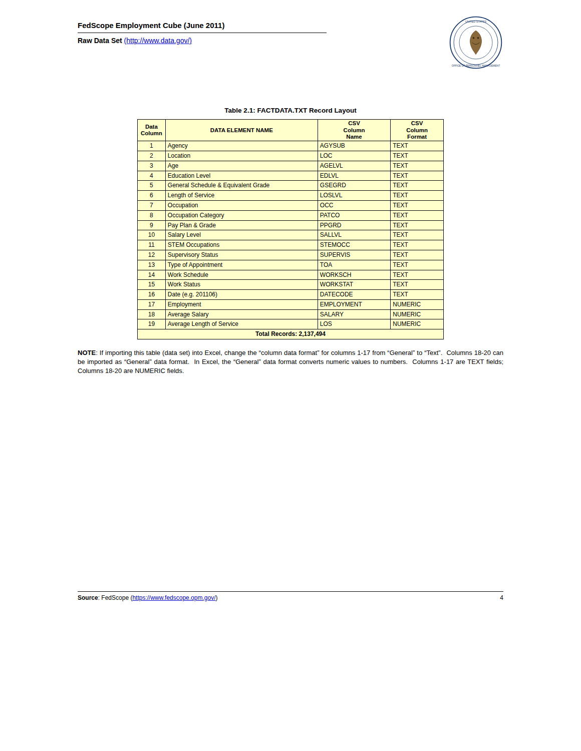FedScope Employment Cube (June 2011)
Raw Data Set (http://www.data.gov/)
UNITED STATES OFFICE OF PERSONNEL MANAGEMENT
Table 2.1: FACTDATA.TXT Record Layout
| Data Column | DATA ELEMENT NAME | CSV Column Name | CSV Column Format |
| --- | --- | --- | --- |
| 1 | Agency | AGYSUB | TEXT |
| 2 | Location | LOC | TEXT |
| 3 | Age | AGELVL | TEXT |
| 4 | Education Level | EDLVL | TEXT |
| 5 | General Schedule & Equivalent Grade | GSEGRD | TEXT |
| 6 | Length of Service | LOSLVL | TEXT |
| 7 | Occupation | OCC | TEXT |
| 8 | Occupation Category | PATCO | TEXT |
| 9 | Pay Plan & Grade | PPGRD | TEXT |
| 10 | Salary Level | SALLVL | TEXT |
| 11 | STEM Occupations | STEMOCC | TEXT |
| 12 | Supervisory Status | SUPERVIS | TEXT |
| 13 | Type of Appointment | TOA | TEXT |
| 14 | Work Schedule | WORKSCH | TEXT |
| 15 | Work Status | WORKSTAT | TEXT |
| 16 | Date (e.g. 201106) | DATECODE | TEXT |
| 17 | Employment | EMPLOYMENT | NUMERIC |
| 18 | Average Salary | SALARY | NUMERIC |
| 19 | Average Length of Service | LOS | NUMERIC |
| Total Records: 2,137,494 |
NOTE: If importing this table (data set) into Excel, change the “column data format” for columns 1-17 from “General” to “Text”. Columns 18-20 can be imported as “General” data format. In Excel, the “General” data format converts numeric values to numbers. Columns 1-17 are TEXT fields; Columns 18-20 are NUMERIC fields.
Source: FedScope (https://www.fedscope.opm.gov/) 4